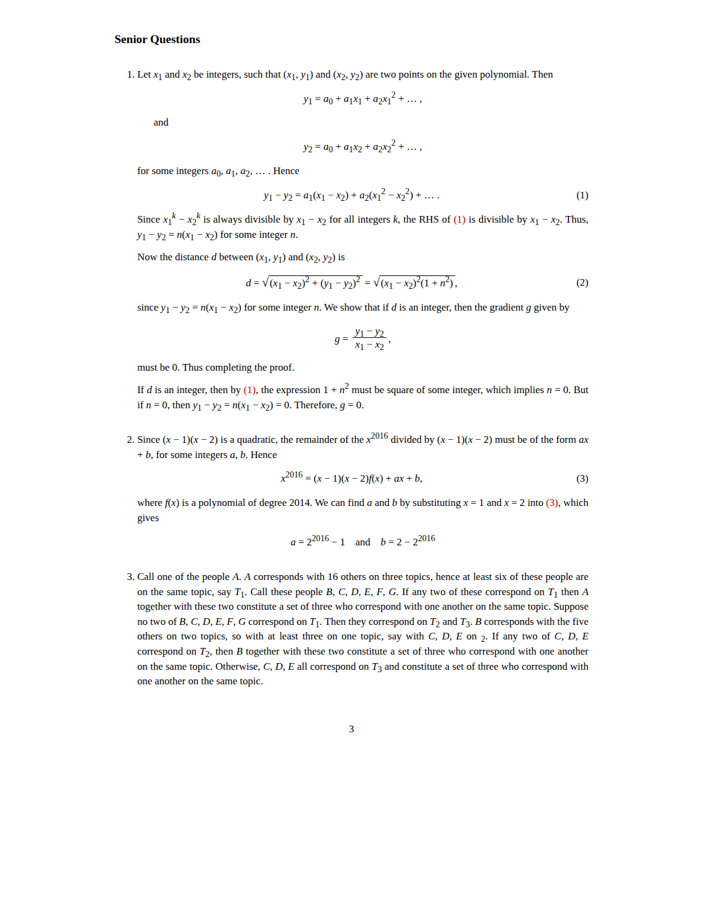Senior Questions
Let x1 and x2 be integers, such that (x1, y1) and (x2, y2) are two points on the given polynomial. Then
y1 = a0 + a1x1 + a2x12 + … ,
and
y2 = a0 + a1x2 + a2x22 + … ,
for some integers a0, a1, a2, … . Hence
y1 − y2 = a1(x1 − x2) + a2(x12 − x22) + … . (1)
Since x1k − x2k is always divisible by x1 − x2 for all integers k, the RHS of (1) is divisible by x1 − x2. Thus, y1 − y2 = n(x1 − x2) for some integer n.
Now the distance d between (x1, y1) and (x2, y2) is
d = (x1 − x2)2 + (y1 − y2)2 = (x1 − x2)2(1 + n2), (2)
since y1 − y2 = n(x1 − x2) for some integer n. We show that if d is an integer, then the gradient g given by
g = y1 − y2 x1 − x2 ,
must be 0. Thus completing the proof.
If d is an integer, then by (1), the expression 1 + n2 must be square of some integer, which implies n = 0. But if n = 0, then y1 − y2 = n(x1 − x2) = 0. Therefore, g = 0.
Since (x − 1)(x − 2) is a quadratic, the remainder of the x2016 divided by (x − 1)(x − 2) must be of the form ax + b, for some integers a, b. Hence
x2016 = (x − 1)(x − 2)f(x) + ax + b, (3)
where f(x) is a polynomial of degree 2014. We can find a and b by substituting x = 1 and x = 2 into (3), which gives
a = 22016 − 1 and b = 2 − 22016
Call one of the people A. A corresponds with 16 others on three topics, hence at least six of these people are on the same topic, say T1. Call these people B, C, D, E, F, G. If any two of these correspond on T1 then A together with these two constitute a set of three who correspond with one another on the same topic. Suppose no two of B, C, D, E, F, G correspond on T1. Then they correspond on T2 and T3. B corresponds with the five others on two topics, so with at least three on one topic, say with C, D, E on 2. If any two of C, D, E correspond on T2, then B together with these two constitute a set of three who correspond with one another on the same topic. Otherwise, C, D, E all correspond on T3 and constitute a set of three who correspond with one another on the same topic.
3